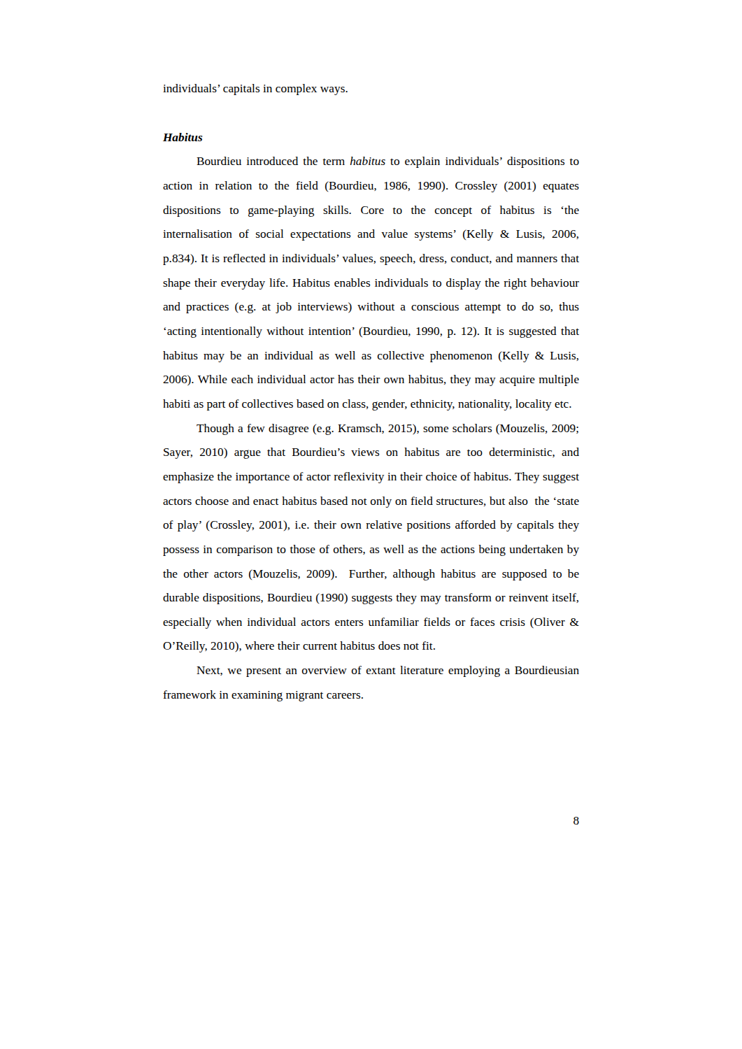individuals’ capitals in complex ways.
Habitus
Bourdieu introduced the term habitus to explain individuals’ dispositions to action in relation to the field (Bourdieu, 1986, 1990). Crossley (2001) equates dispositions to game-playing skills. Core to the concept of habitus is ‘the internalisation of social expectations and value systems’ (Kelly & Lusis, 2006, p.834). It is reflected in individuals’ values, speech, dress, conduct, and manners that shape their everyday life. Habitus enables individuals to display the right behaviour and practices (e.g. at job interviews) without a conscious attempt to do so, thus ‘acting intentionally without intention’ (Bourdieu, 1990, p. 12). It is suggested that habitus may be an individual as well as collective phenomenon (Kelly & Lusis, 2006). While each individual actor has their own habitus, they may acquire multiple habiti as part of collectives based on class, gender, ethnicity, nationality, locality etc.
Though a few disagree (e.g. Kramsch, 2015), some scholars (Mouzelis, 2009; Sayer, 2010) argue that Bourdieu’s views on habitus are too deterministic, and emphasize the importance of actor reflexivity in their choice of habitus. They suggest actors choose and enact habitus based not only on field structures, but also the ‘state of play’ (Crossley, 2001), i.e. their own relative positions afforded by capitals they possess in comparison to those of others, as well as the actions being undertaken by the other actors (Mouzelis, 2009). Further, although habitus are supposed to be durable dispositions, Bourdieu (1990) suggests they may transform or reinvent itself, especially when individual actors enters unfamiliar fields or faces crisis (Oliver & O’Reilly, 2010), where their current habitus does not fit.
Next, we present an overview of extant literature employing a Bourdieusian framework in examining migrant careers.
8